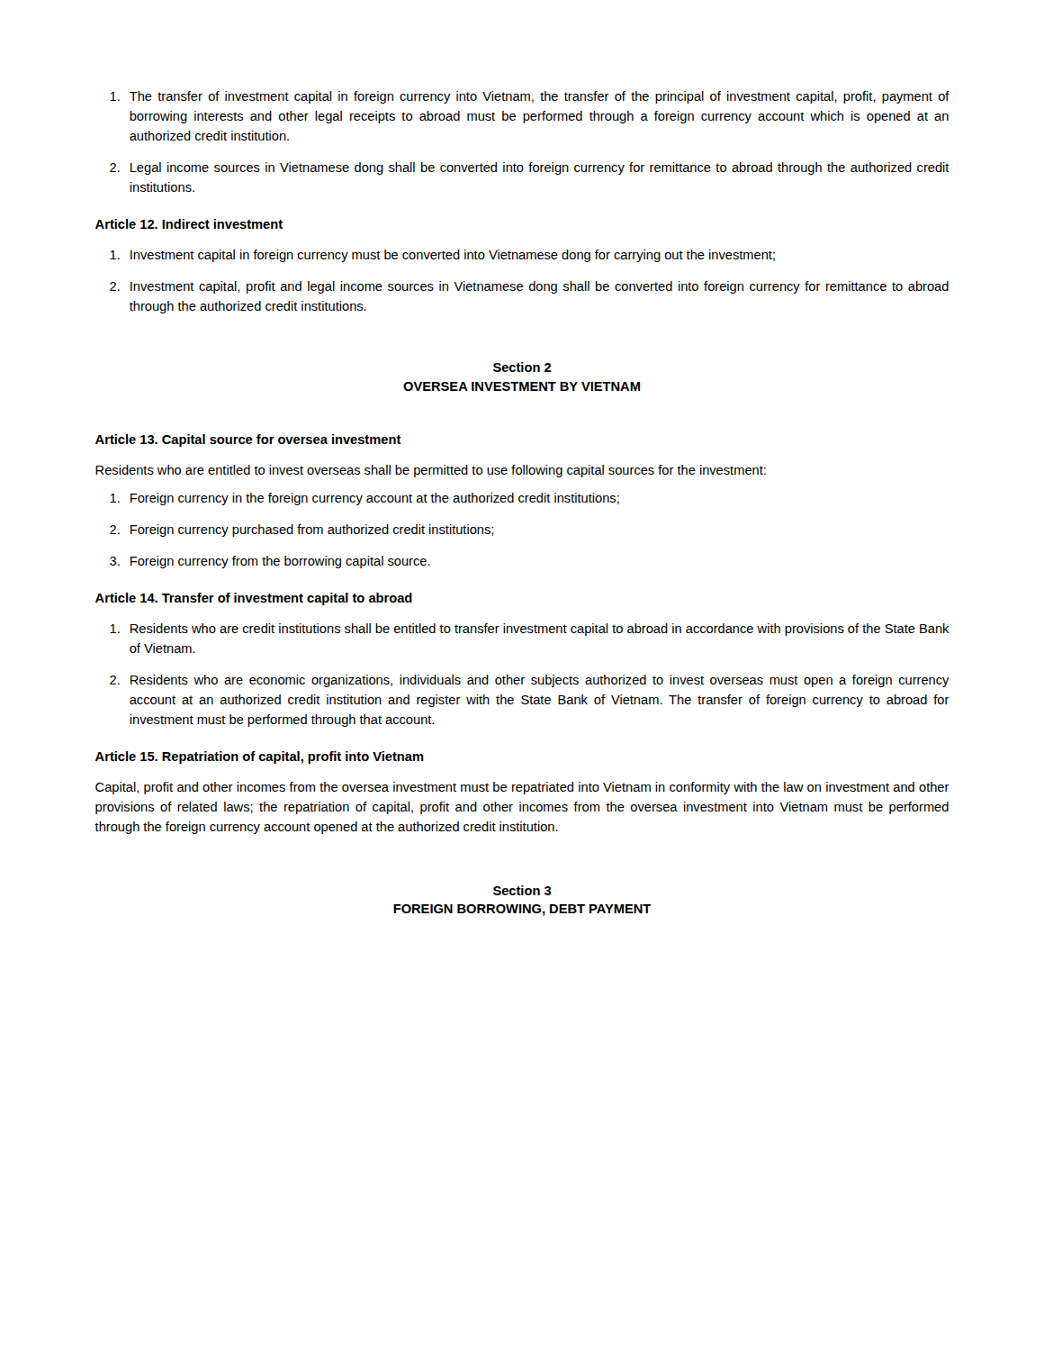The transfer of investment capital in foreign currency into Vietnam, the transfer of the principal of investment capital, profit, payment of borrowing interests and other legal receipts to abroad must be performed through a foreign currency account which is opened at an authorized credit institution.
Legal income sources in Vietnamese dong shall be converted into foreign currency for remittance to abroad through the authorized credit institutions.
Article 12. Indirect investment
Investment capital in foreign currency must be converted into Vietnamese dong for carrying out the investment;
Investment capital, profit and legal income sources in Vietnamese dong shall be converted into foreign currency for remittance to abroad through the authorized credit institutions.
Section 2 OVERSEA INVESTMENT BY VIETNAM
Article 13. Capital source for oversea investment
Residents who are entitled to invest overseas shall be permitted to use following capital sources for the investment:
Foreign currency in the foreign currency account at the authorized credit institutions;
Foreign currency purchased from authorized credit institutions;
Foreign currency from the borrowing capital source.
Article 14. Transfer of investment capital to abroad
Residents who are credit institutions shall be entitled to transfer investment capital to abroad in accordance with provisions of the State Bank of Vietnam.
Residents who are economic organizations, individuals and other subjects authorized to invest overseas must open a foreign currency account at an authorized credit institution and register with the State Bank of Vietnam. The transfer of foreign currency to abroad for investment must be performed through that account.
Article 15. Repatriation of capital, profit into Vietnam
Capital, profit and other incomes from the oversea investment must be repatriated into Vietnam in conformity with the law on investment and other provisions of related laws; the repatriation of capital, profit and other incomes from the oversea investment into Vietnam must be performed through the foreign currency account opened at the authorized credit institution.
Section 3 FOREIGN BORROWING, DEBT PAYMENT